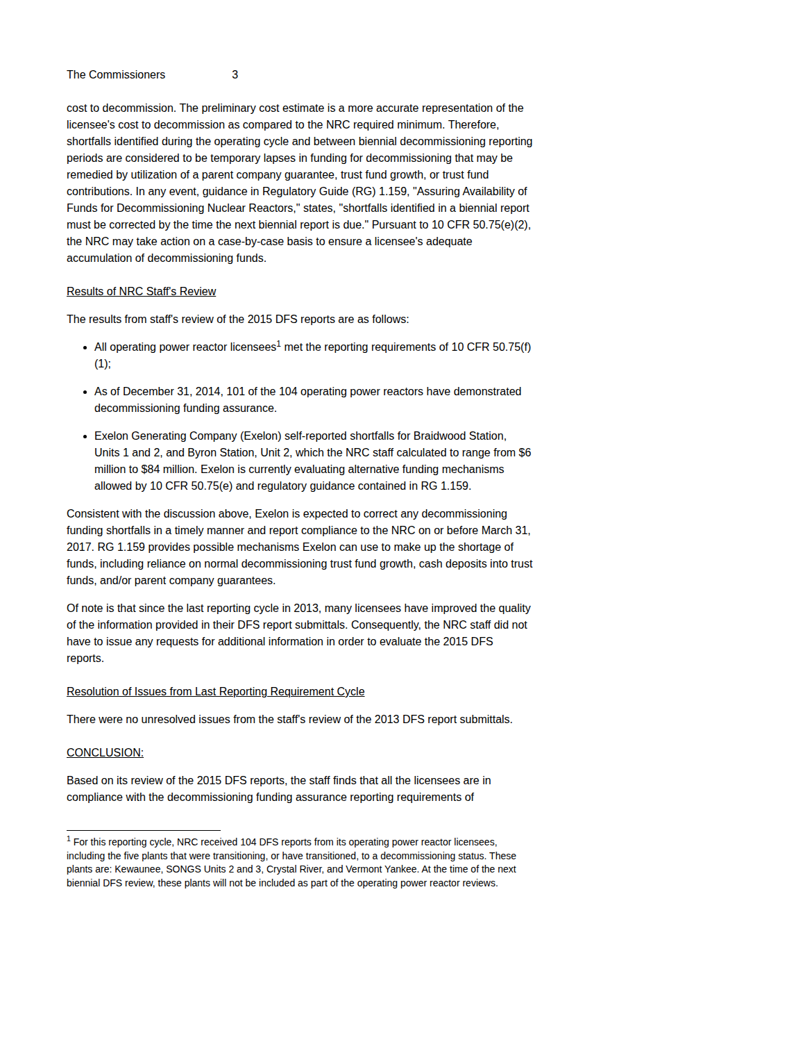The Commissioners 3
cost to decommission. The preliminary cost estimate is a more accurate representation of the licensee's cost to decommission as compared to the NRC required minimum. Therefore, shortfalls identified during the operating cycle and between biennial decommissioning reporting periods are considered to be temporary lapses in funding for decommissioning that may be remedied by utilization of a parent company guarantee, trust fund growth, or trust fund contributions. In any event, guidance in Regulatory Guide (RG) 1.159, "Assuring Availability of Funds for Decommissioning Nuclear Reactors," states, "shortfalls identified in a biennial report must be corrected by the time the next biennial report is due." Pursuant to 10 CFR 50.75(e)(2), the NRC may take action on a case-by-case basis to ensure a licensee's adequate accumulation of decommissioning funds.
Results of NRC Staff's Review
The results from staff's review of the 2015 DFS reports are as follows:
All operating power reactor licensees1 met the reporting requirements of 10 CFR 50.75(f)(1);
As of December 31, 2014, 101 of the 104 operating power reactors have demonstrated decommissioning funding assurance.
Exelon Generating Company (Exelon) self-reported shortfalls for Braidwood Station, Units 1 and 2, and Byron Station, Unit 2, which the NRC staff calculated to range from $6 million to $84 million. Exelon is currently evaluating alternative funding mechanisms allowed by 10 CFR 50.75(e) and regulatory guidance contained in RG 1.159.
Consistent with the discussion above, Exelon is expected to correct any decommissioning funding shortfalls in a timely manner and report compliance to the NRC on or before March 31, 2017. RG 1.159 provides possible mechanisms Exelon can use to make up the shortage of funds, including reliance on normal decommissioning trust fund growth, cash deposits into trust funds, and/or parent company guarantees.
Of note is that since the last reporting cycle in 2013, many licensees have improved the quality of the information provided in their DFS report submittals. Consequently, the NRC staff did not have to issue any requests for additional information in order to evaluate the 2015 DFS reports.
Resolution of Issues from Last Reporting Requirement Cycle
There were no unresolved issues from the staff's review of the 2013 DFS report submittals.
CONCLUSION:
Based on its review of the 2015 DFS reports, the staff finds that all the licensees are in compliance with the decommissioning funding assurance reporting requirements of
1 For this reporting cycle, NRC received 104 DFS reports from its operating power reactor licensees, including the five plants that were transitioning, or have transitioned, to a decommissioning status. These plants are: Kewaunee, SONGS Units 2 and 3, Crystal River, and Vermont Yankee. At the time of the next biennial DFS review, these plants will not be included as part of the operating power reactor reviews.